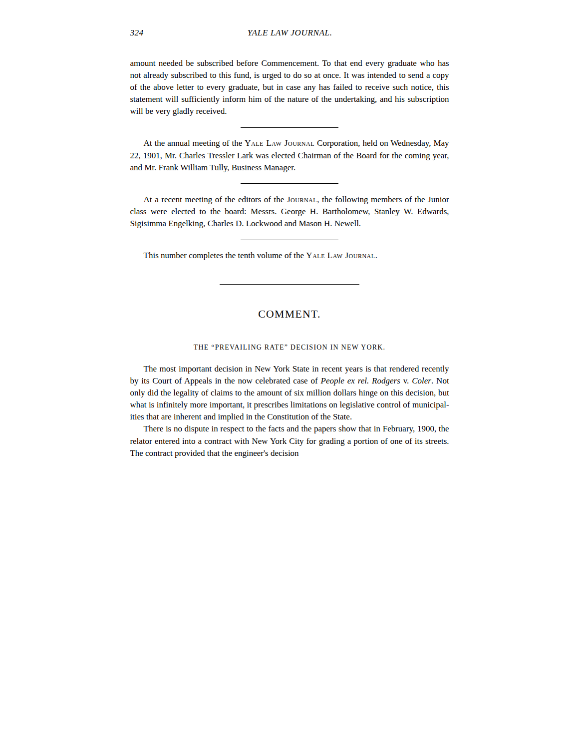324
YALE LAW JOURNAL.
amount needed be subscribed before Commencement. To that end every graduate who has not already subscribed to this fund, is urged to do so at once. It was intended to send a copy of the above letter to every graduate, but in case any has failed to receive such notice, this statement will sufficiently inform him of the nature of the undertaking, and his subscription will be very gladly received.
At the annual meeting of the Yale Law Journal Corporation, held on Wednesday, May 22, 1901, Mr. Charles Tressler Lark was elected Chairman of the Board for the coming year, and Mr. Frank William Tully, Business Manager.
At a recent meeting of the editors of the Journal, the following members of the Junior class were elected to the board: Messrs. George H. Bartholomew, Stanley W. Edwards, Sigisimma Engelking, Charles D. Lockwood and Mason H. Newell.
This number completes the tenth volume of the Yale Law Journal.
COMMENT.
The “Prevailing Rate” Decision in New York.
The most important decision in New York State in recent years is that rendered recently by its Court of Appeals in the now celebrated case of People ex rel. Rodgers v. Coler. Not only did the legality of claims to the amount of six million dollars hinge on this decision, but what is infinitely more important, it prescribes limitations on legislative control of municipalities that are inherent and implied in the Constitution of the State.
There is no dispute in respect to the facts and the papers show that in February, 1900, the relator entered into a contract with New York City for grading a portion of one of its streets. The contract provided that the engineer's decision